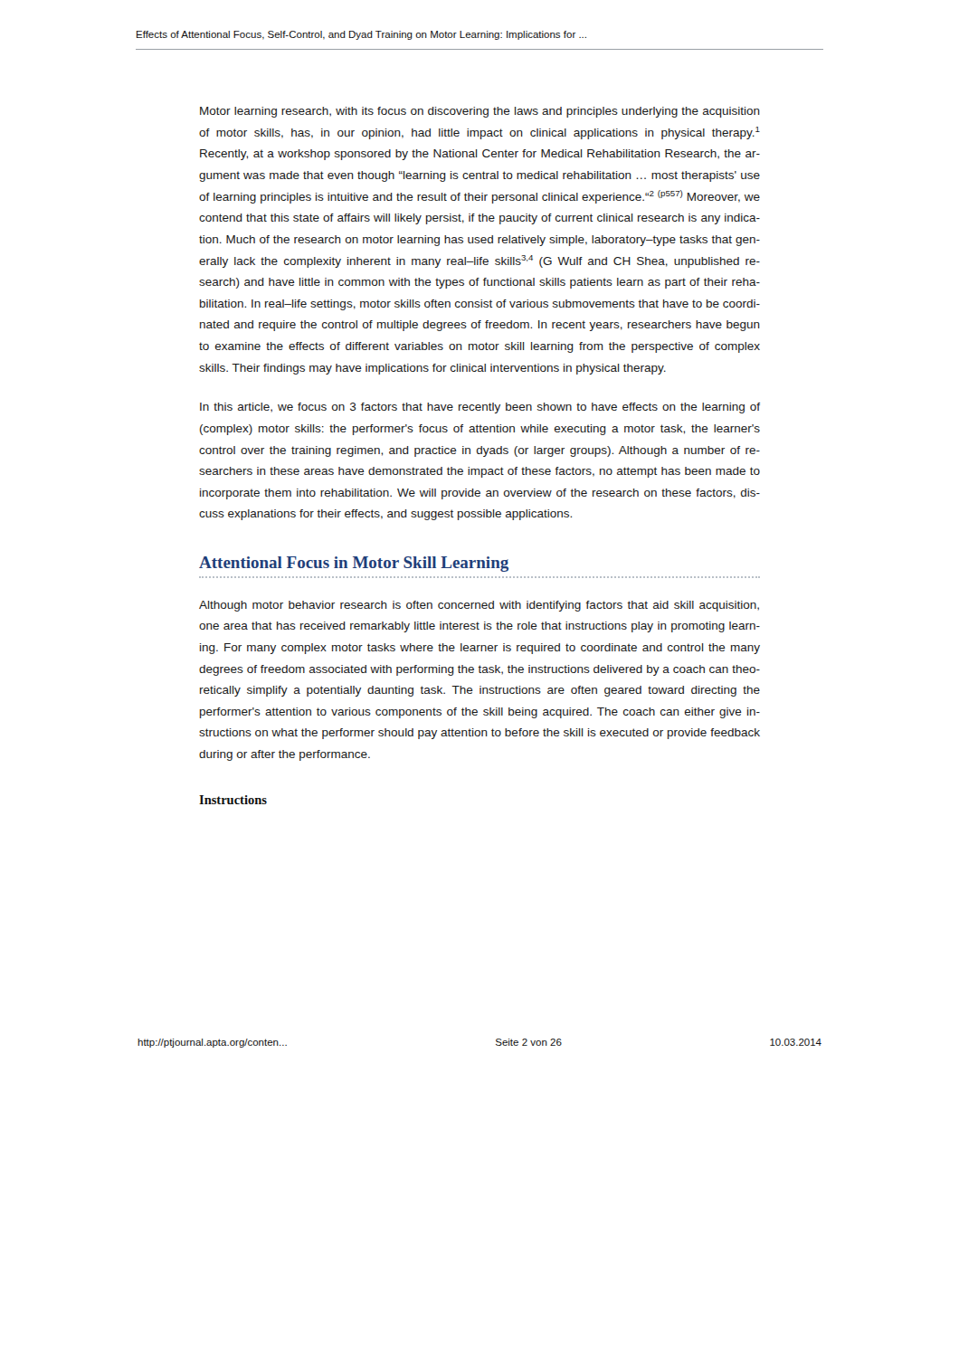Effects of Attentional Focus, Self-Control, and Dyad Training on Motor Learning: Implications for ...
Motor learning research, with its focus on discovering the laws and principles underlying the acquisition of motor skills, has, in our opinion, had little impact on clinical applications in physical therapy.1 Recently, at a workshop sponsored by the National Center for Medical Rehabilitation Research, the argument was made that even though “learning is central to medical rehabilitation … most therapists' use of learning principles is intuitive and the result of their personal clinical experience.“2 (p557) Moreover, we contend that this state of affairs will likely persist, if the paucity of current clinical research is any indication. Much of the research on motor learning has used relatively simple, laboratory–type tasks that generally lack the complexity inherent in many real–life skills3,4 (G Wulf and CH Shea, unpublished research) and have little in common with the types of functional skills patients learn as part of their rehabilitation. In real–life settings, motor skills often consist of various submovements that have to be coordinated and require the control of multiple degrees of freedom. In recent years, researchers have begun to examine the effects of different variables on motor skill learning from the perspective of complex skills. Their findings may have implications for clinical interventions in physical therapy.
In this article, we focus on 3 factors that have recently been shown to have effects on the learning of (complex) motor skills: the performer's focus of attention while executing a motor task, the learner's control over the training regimen, and practice in dyads (or larger groups). Although a number of researchers in these areas have demonstrated the impact of these factors, no attempt has been made to incorporate them into rehabilitation. We will provide an overview of the research on these factors, discuss explanations for their effects, and suggest possible applications.
Attentional Focus in Motor Skill Learning
Although motor behavior research is often concerned with identifying factors that aid skill acquisition, one area that has received remarkably little interest is the role that instructions play in promoting learning. For many complex motor tasks where the learner is required to coordinate and control the many degrees of freedom associated with performing the task, the instructions delivered by a coach can theoretically simplify a potentially daunting task. The instructions are often geared toward directing the performer's attention to various components of the skill being acquired. The coach can either give instructions on what the performer should pay attention to before the skill is executed or provide feedback during or after the performance.
Instructions
http://ptjournal.apta.org/conten...
Seite 2 von 26
10.03.2014